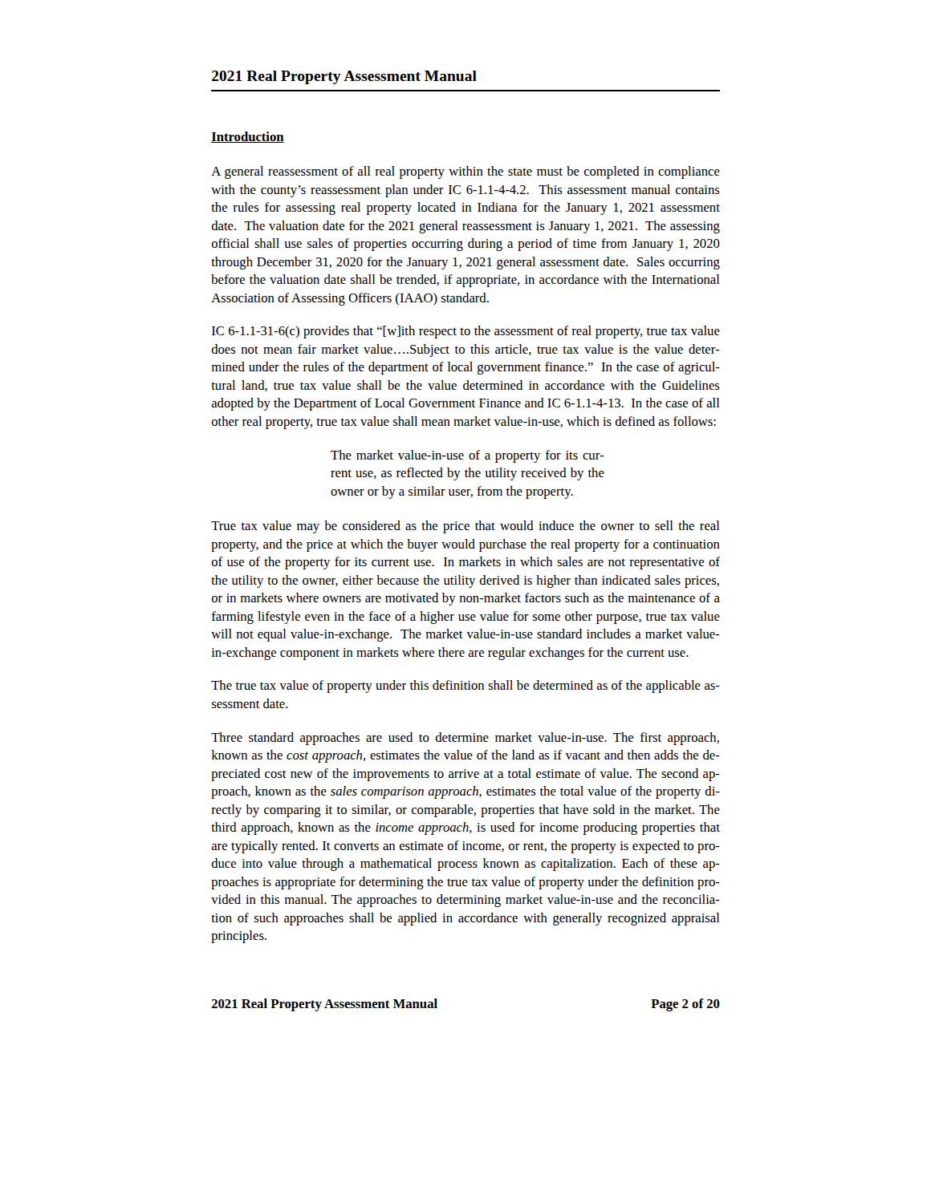2021 Real Property Assessment Manual
Introduction
A general reassessment of all real property within the state must be completed in compliance with the county’s reassessment plan under IC 6-1.1-4-4.2. This assessment manual contains the rules for assessing real property located in Indiana for the January 1, 2021 assessment date. The valuation date for the 2021 general reassessment is January 1, 2021. The assessing official shall use sales of properties occurring during a period of time from January 1, 2020 through December 31, 2020 for the January 1, 2021 general assessment date. Sales occurring before the valuation date shall be trended, if appropriate, in accordance with the International Association of Assessing Officers (IAAO) standard.
IC 6-1.1-31-6(c) provides that “[w]ith respect to the assessment of real property, true tax value does not mean fair market value….Subject to this article, true tax value is the value determined under the rules of the department of local government finance.” In the case of agricultural land, true tax value shall be the value determined in accordance with the Guidelines adopted by the Department of Local Government Finance and IC 6-1.1-4-13. In the case of all other real property, true tax value shall mean market value-in-use, which is defined as follows:
The market value-in-use of a property for its current use, as reflected by the utility received by the owner or by a similar user, from the property.
True tax value may be considered as the price that would induce the owner to sell the real property, and the price at which the buyer would purchase the real property for a continuation of use of the property for its current use. In markets in which sales are not representative of the utility to the owner, either because the utility derived is higher than indicated sales prices, or in markets where owners are motivated by non-market factors such as the maintenance of a farming lifestyle even in the face of a higher use value for some other purpose, true tax value will not equal value-in-exchange. The market value-in-use standard includes a market value-in-exchange component in markets where there are regular exchanges for the current use.
The true tax value of property under this definition shall be determined as of the applicable assessment date.
Three standard approaches are used to determine market value-in-use. The first approach, known as the cost approach, estimates the value of the land as if vacant and then adds the depreciated cost new of the improvements to arrive at a total estimate of value. The second approach, known as the sales comparison approach, estimates the total value of the property directly by comparing it to similar, or comparable, properties that have sold in the market. The third approach, known as the income approach, is used for income producing properties that are typically rented. It converts an estimate of income, or rent, the property is expected to produce into value through a mathematical process known as capitalization. Each of these approaches is appropriate for determining the true tax value of property under the definition provided in this manual. The approaches to determining market value-in-use and the reconciliation of such approaches shall be applied in accordance with generally recognized appraisal principles.
2021 Real Property Assessment Manual
Page 2 of 20